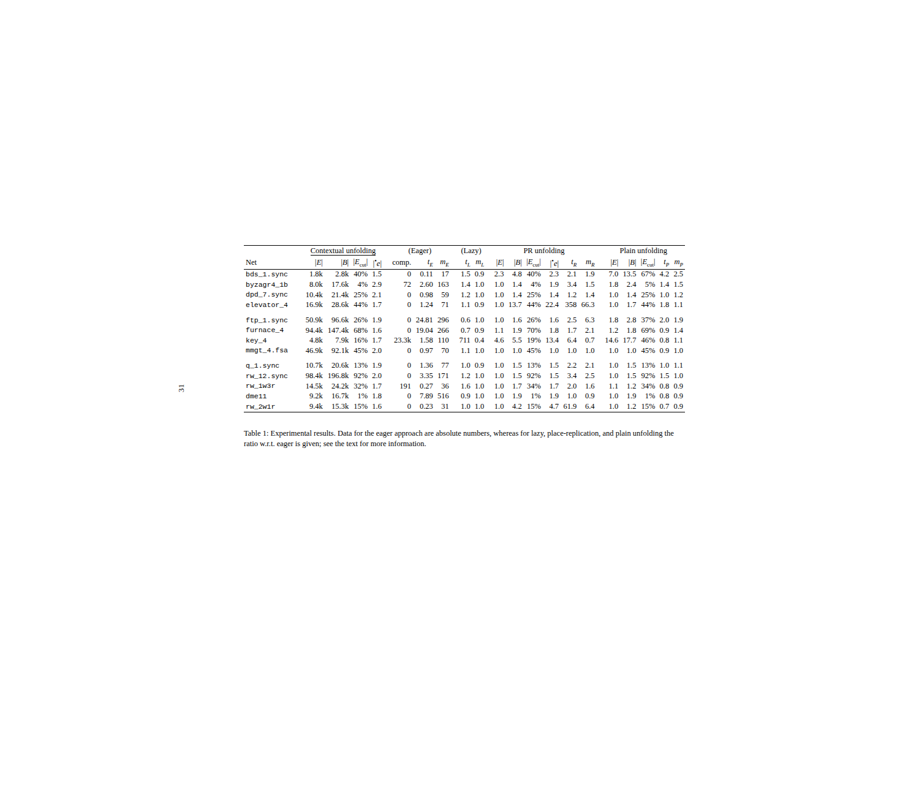31
| | Contextual unfolding | (Eager) | (Lazy) | PR unfolding | Plain unfolding |
| --- | --- | --- | --- | --- | --- |
| Net | / E / | / B / | / E cut / | / • e / | comp. | t E | m E | t L | m L | / E / | / B / | / E cut / | / • e / | t R | m R | / E / | / B / | / E cut / | t P | m P |
| bds_1.sync | 1.8k | 2.8k | 40% | 1.5 | 0 | 0.11 | 17 | 1.5 | 0.9 | 2.3 | 4.8 | 40% | 2.3 | 2.1 | 1.9 | 7.0 | 13.5 | 67% | 4.2 | 2.5 |
| byzagr4_1b | 8.0k | 17.6k | 4% | 2.9 | 72 | 2.60 | 163 | 1.4 | 1.0 | 1.0 | 1.4 | 4% | 1.9 | 3.4 | 1.5 | 1.8 | 2.4 | 5% | 1.4 | 1.5 |
| dpd_7.sync | 10.4k | 21.4k | 25% | 2.1 | 0 | 0.98 | 59 | 1.2 | 1.0 | 1.0 | 1.4 | 25% | 1.4 | 1.2 | 1.4 | 1.0 | 1.4 | 25% | 1.0 | 1.2 |
| elevator_4 | 16.9k | 28.6k | 44% | 1.7 | 0 | 1.24 | 71 | 1.1 | 0.9 | 1.0 | 13.7 | 44% | 22.4 | 358 | 66.3 | 1.0 | 1.7 | 44% | 1.8 | 1.1 |
| ftp_1.sync | 50.9k | 96.6k | 26% | 1.9 | 0 | 24.81 | 296 | 0.6 | 1.0 | 1.0 | 1.6 | 26% | 1.6 | 2.5 | 6.3 | 1.8 | 2.8 | 37% | 2.0 | 1.9 |
| furnace_4 | 94.4k | 147.4k | 68% | 1.6 | 0 | 19.04 | 266 | 0.7 | 0.9 | 1.1 | 1.9 | 70% | 1.8 | 1.7 | 2.1 | 1.2 | 1.8 | 69% | 0.9 | 1.4 |
| key_4 | 4.8k | 7.9k | 16% | 1.7 | 23.3k | 1.58 | 110 | 711 | 0.4 | 4.6 | 5.5 | 19% | 13.4 | 6.4 | 0.7 | 14.6 | 17.7 | 46% | 0.8 | 1.1 |
| mmgt_4.fsa | 46.9k | 92.1k | 45% | 2.0 | 0 | 0.97 | 70 | 1.1 | 1.0 | 1.0 | 1.0 | 45% | 1.0 | 1.0 | 1.0 | 1.0 | 1.0 | 45% | 0.9 | 1.0 |
| q_1.sync | 10.7k | 20.6k | 13% | 1.9 | 0 | 1.36 | 77 | 1.0 | 0.9 | 1.0 | 1.5 | 13% | 1.5 | 2.2 | 2.1 | 1.0 | 1.5 | 13% | 1.0 | 1.1 |
| rw_12.sync | 98.4k | 196.8k | 92% | 2.0 | 0 | 3.35 | 171 | 1.2 | 1.0 | 1.0 | 1.5 | 92% | 1.5 | 3.4 | 2.5 | 1.0 | 1.5 | 92% | 1.5 | 1.0 |
| rw_1w3r | 14.5k | 24.2k | 32% | 1.7 | 191 | 0.27 | 36 | 1.6 | 1.0 | 1.0 | 1.7 | 34% | 1.7 | 2.0 | 1.6 | 1.1 | 1.2 | 34% | 0.8 | 0.9 |
| dme11 | 9.2k | 16.7k | 1% | 1.8 | 0 | 7.89 | 516 | 0.9 | 1.0 | 1.0 | 1.9 | 1% | 1.9 | 1.0 | 0.9 | 1.0 | 1.9 | 1% | 0.8 | 0.9 |
| rw_2w1r | 9.4k | 15.3k | 15% | 1.6 | 0 | 0.23 | 31 | 1.0 | 1.0 | 1.0 | 4.2 | 15% | 4.7 | 61.9 | 6.4 | 1.0 | 1.2 | 15% | 0.7 | 0.9 |
Table 1: Experimental results. Data for the eager approach are absolute numbers, whereas for lazy, place-replication, and plain unfolding the ratio w.r.t. eager is given; see the text for more information.